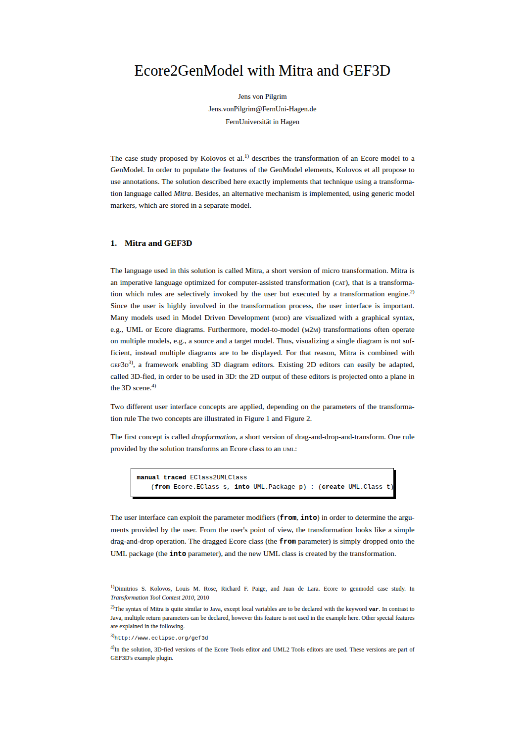Ecore2GenModel with Mitra and GEF3D
Jens von Pilgrim
Jens.vonPilgrim@FernUni-Hagen.de
FernUniversität in Hagen
The case study proposed by Kolovos et al.1 describes the transformation of an Ecore model to a GenModel. In order to populate the features of the GenModel elements, Kolovos et all propose to use annotations. The solution described here exactly implements that technique using a transformation language called Mitra. Besides, an alternative mechanism is implemented, using generic model markers, which are stored in a separate model.
1. Mitra and GEF3D
The language used in this solution is called Mitra, a short version of micro transformation. Mitra is an imperative language optimized for computer-assisted transformation (cat), that is a transformation which rules are selectively invoked by the user but executed by a transformation engine.2 Since the user is highly involved in the transformation process, the user interface is important. Many models used in Model Driven Development (mdd) are visualized with a graphical syntax, e.g., UML or Ecore diagrams. Furthermore, model-to-model (m2m) transformations often operate on multiple models, e.g., a source and a target model. Thus, visualizing a single diagram is not sufficient, instead multiple diagrams are to be displayed. For that reason, Mitra is combined with gef3d3, a framework enabling 3D diagram editors. Existing 2D editors can easily be adapted, called 3D-fied, in order to be used in 3D: the 2D output of these editors is projected onto a plane in the 3D scene.4
Two different user interface concepts are applied, depending on the parameters of the transformation rule The two concepts are illustrated in Figure 1 and Figure 2.
The first concept is called dropformation, a short version of drag-and-drop-and-transform. One rule provided by the solution transforms an Ecore class to an uml:
manual traced EClass2UMLClass (from Ecore.EClass s, into UML.Package p) : (create UML.Class t)
The user interface can exploit the parameter modifiers (from, into) in order to determine the arguments provided by the user. From the user's point of view, the transformation looks like a simple drag-and-drop operation. The dragged Ecore class (the from parameter) is simply dropped onto the UML package (the into parameter), and the new UML class is created by the transformation.
1Dimitrios S. Kolovos, Louis M. Rose, Richard F. Paige, and Juan de Lara. Ecore to genmodel case study. In Transformation Tool Contest 2010, 2010
2The syntax of Mitra is quite similar to Java, except local variables are to be declared with the keyword var. In contrast to Java, multiple return parameters can be declared, however this feature is not used in the example here. Other special features are explained in the following.
3http://www.eclipse.org/gef3d
4In the solution, 3D-fied versions of the Ecore Tools editor and UML2 Tools editors are used. These versions are part of GEF3D's example plugin.